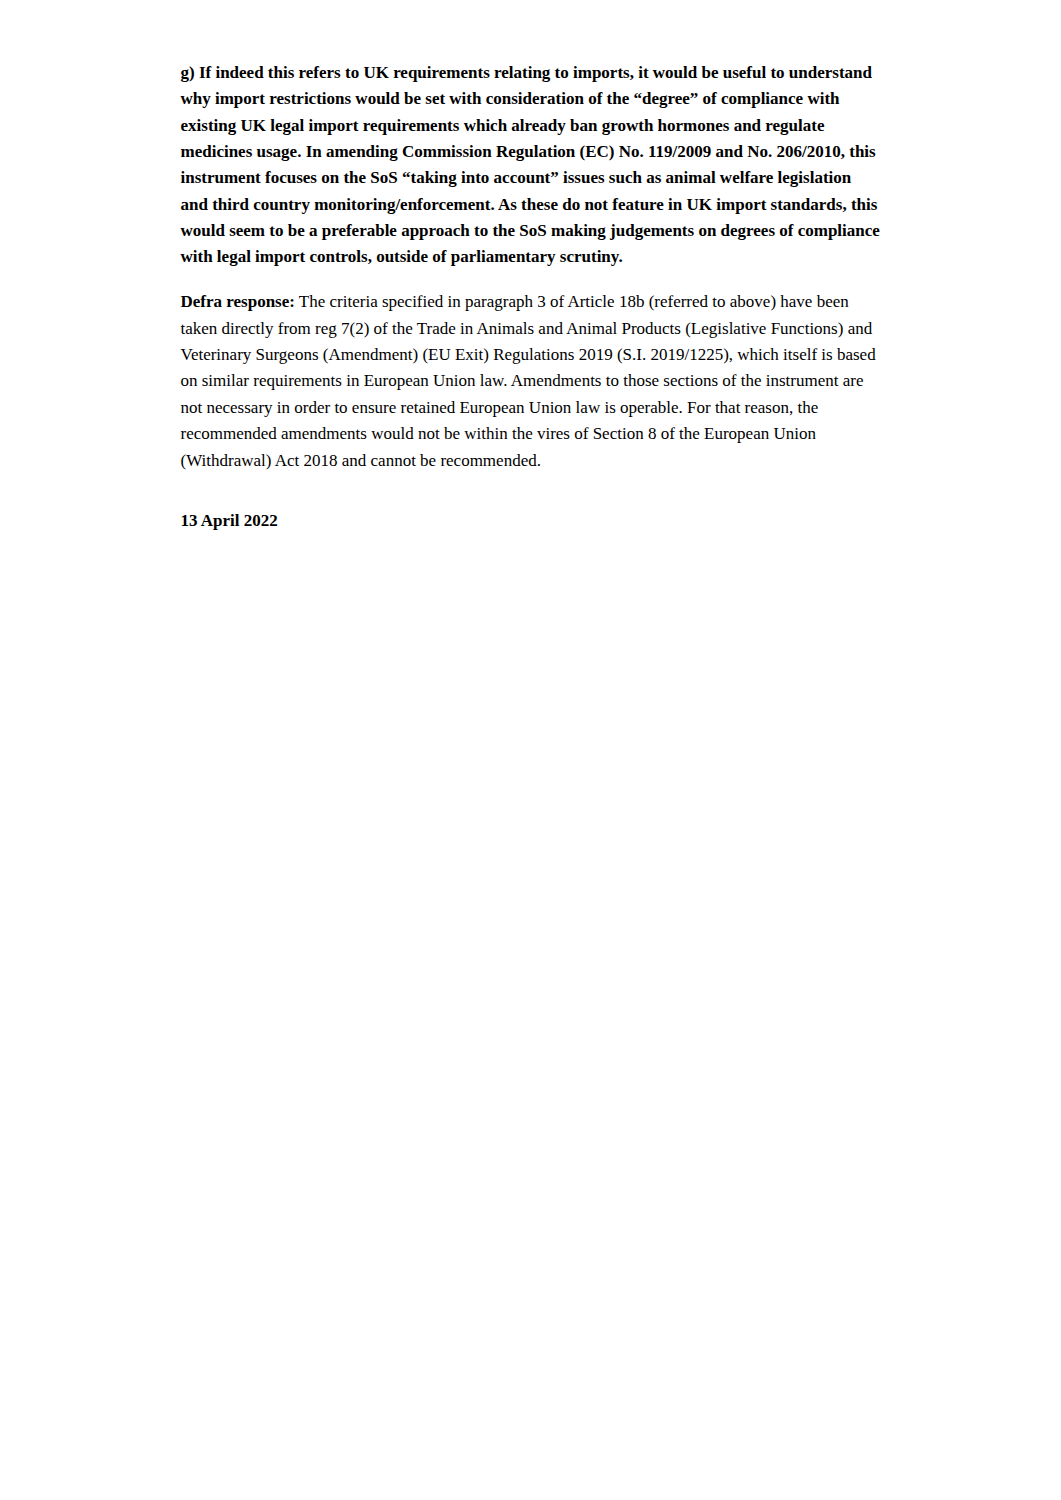g) If indeed this refers to UK requirements relating to imports, it would be useful to understand why import restrictions would be set with consideration of the “degree” of compliance with existing UK legal import requirements which already ban growth hormones and regulate medicines usage. In amending Commission Regulation (EC) No. 119/2009 and No. 206/2010, this instrument focuses on the SoS “taking into account” issues such as animal welfare legislation and third country monitoring/enforcement. As these do not feature in UK import standards, this would seem to be a preferable approach to the SoS making judgements on degrees of compliance with legal import controls, outside of parliamentary scrutiny.
Defra response: The criteria specified in paragraph 3 of Article 18b (referred to above) have been taken directly from reg 7(2) of the Trade in Animals and Animal Products (Legislative Functions) and Veterinary Surgeons (Amendment) (EU Exit) Regulations 2019 (S.I. 2019/1225), which itself is based on similar requirements in European Union law. Amendments to those sections of the instrument are not necessary in order to ensure retained European Union law is operable. For that reason, the recommended amendments would not be within the vires of Section 8 of the European Union (Withdrawal) Act 2018 and cannot be recommended.
13 April 2022